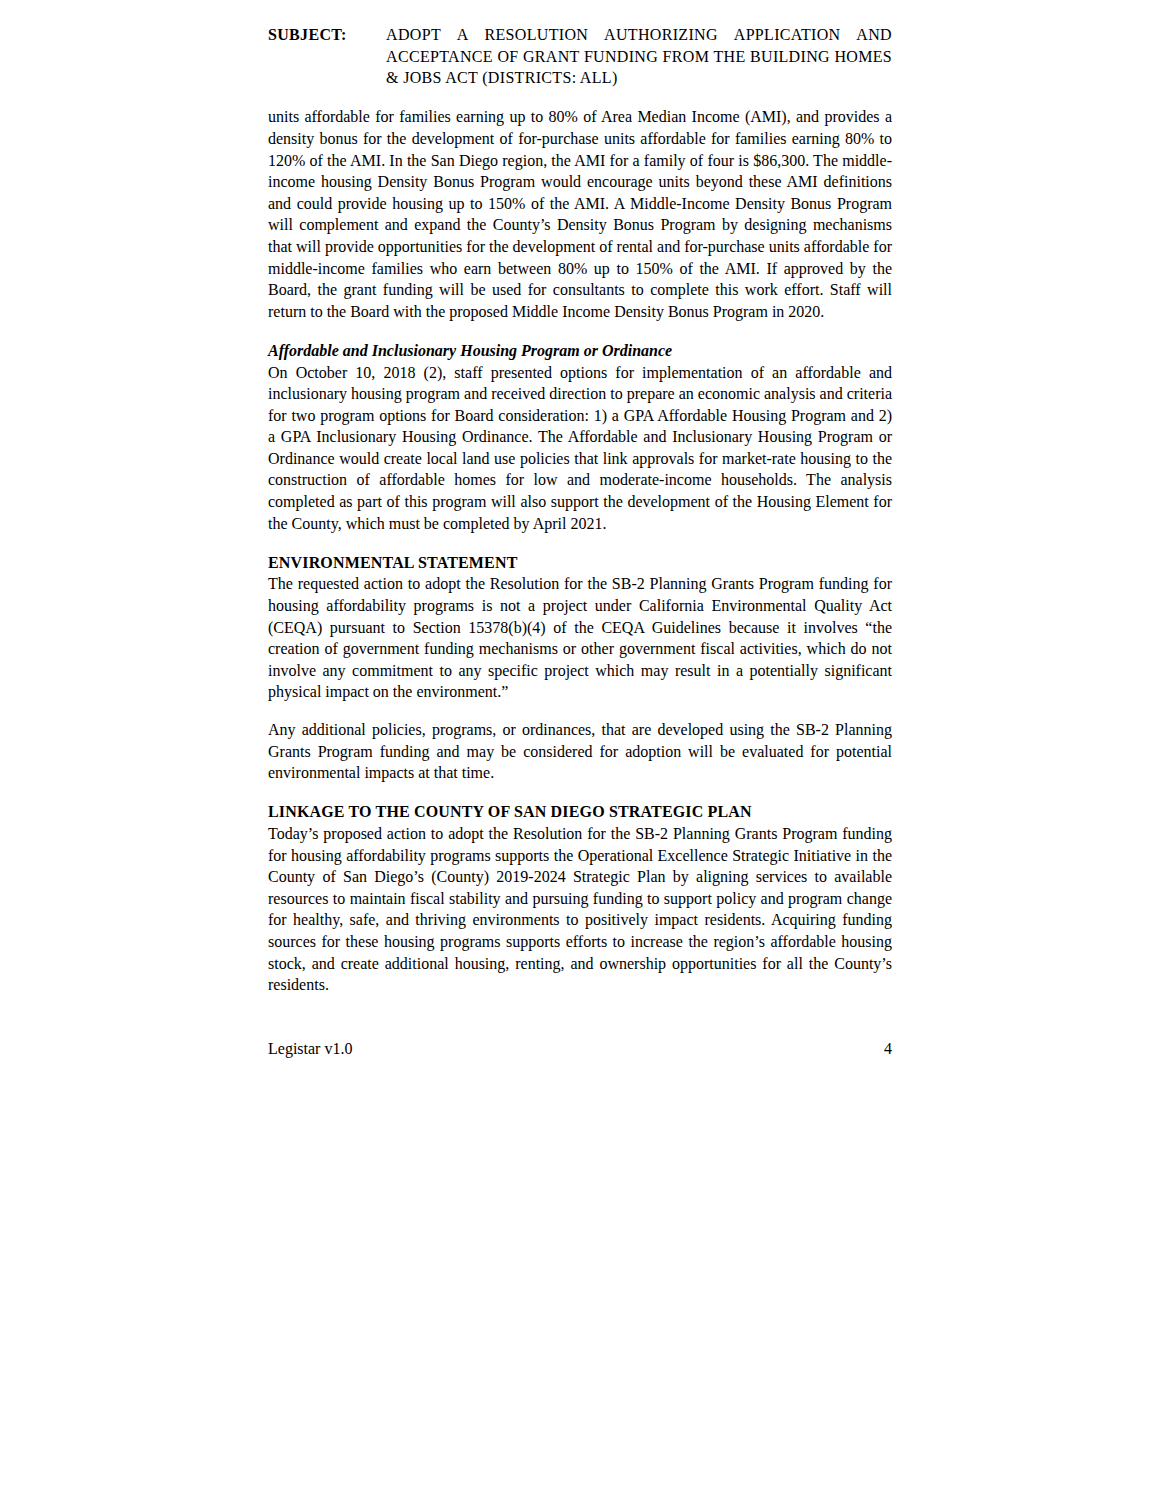SUBJECT:
Adopt a Resolution Authorizing Application and Acceptance of Grant Funding from the Building Homes & Jobs Act (Districts: All)
units affordable for families earning up to 80% of Area Median Income (AMI), and provides a density bonus for the development of for-purchase units affordable for families earning 80% to 120% of the AMI. In the San Diego region, the AMI for a family of four is $86,300. The middle-income housing Density Bonus Program would encourage units beyond these AMI definitions and could provide housing up to 150% of the AMI. A Middle-Income Density Bonus Program will complement and expand the County’s Density Bonus Program by designing mechanisms that will provide opportunities for the development of rental and for-purchase units affordable for middle-income families who earn between 80% up to 150% of the AMI. If approved by the Board, the grant funding will be used for consultants to complete this work effort. Staff will return to the Board with the proposed Middle Income Density Bonus Program in 2020.
Affordable and Inclusionary Housing Program or Ordinance
On October 10, 2018 (2), staff presented options for implementation of an affordable and inclusionary housing program and received direction to prepare an economic analysis and criteria for two program options for Board consideration: 1) a GPA Affordable Housing Program and 2) a GPA Inclusionary Housing Ordinance. The Affordable and Inclusionary Housing Program or Ordinance would create local land use policies that link approvals for market-rate housing to the construction of affordable homes for low and moderate-income households. The analysis completed as part of this program will also support the development of the Housing Element for the County, which must be completed by April 2021.
Environmental Statement
The requested action to adopt the Resolution for the SB-2 Planning Grants Program funding for housing affordability programs is not a project under California Environmental Quality Act (CEQA) pursuant to Section 15378(b)(4) of the CEQA Guidelines because it involves “the creation of government funding mechanisms or other government fiscal activities, which do not involve any commitment to any specific project which may result in a potentially significant physical impact on the environment.”
Any additional policies, programs, or ordinances, that are developed using the SB-2 Planning Grants Program funding and may be considered for adoption will be evaluated for potential environmental impacts at that time.
Linkage to the County of San Diego Strategic Plan
Today’s proposed action to adopt the Resolution for the SB-2 Planning Grants Program funding for housing affordability programs supports the Operational Excellence Strategic Initiative in the County of San Diego’s (County) 2019-2024 Strategic Plan by aligning services to available resources to maintain fiscal stability and pursuing funding to support policy and program change for healthy, safe, and thriving environments to positively impact residents. Acquiring funding sources for these housing programs supports efforts to increase the region’s affordable housing stock, and create additional housing, renting, and ownership opportunities for all the County’s residents.
Legistar v1.0
4